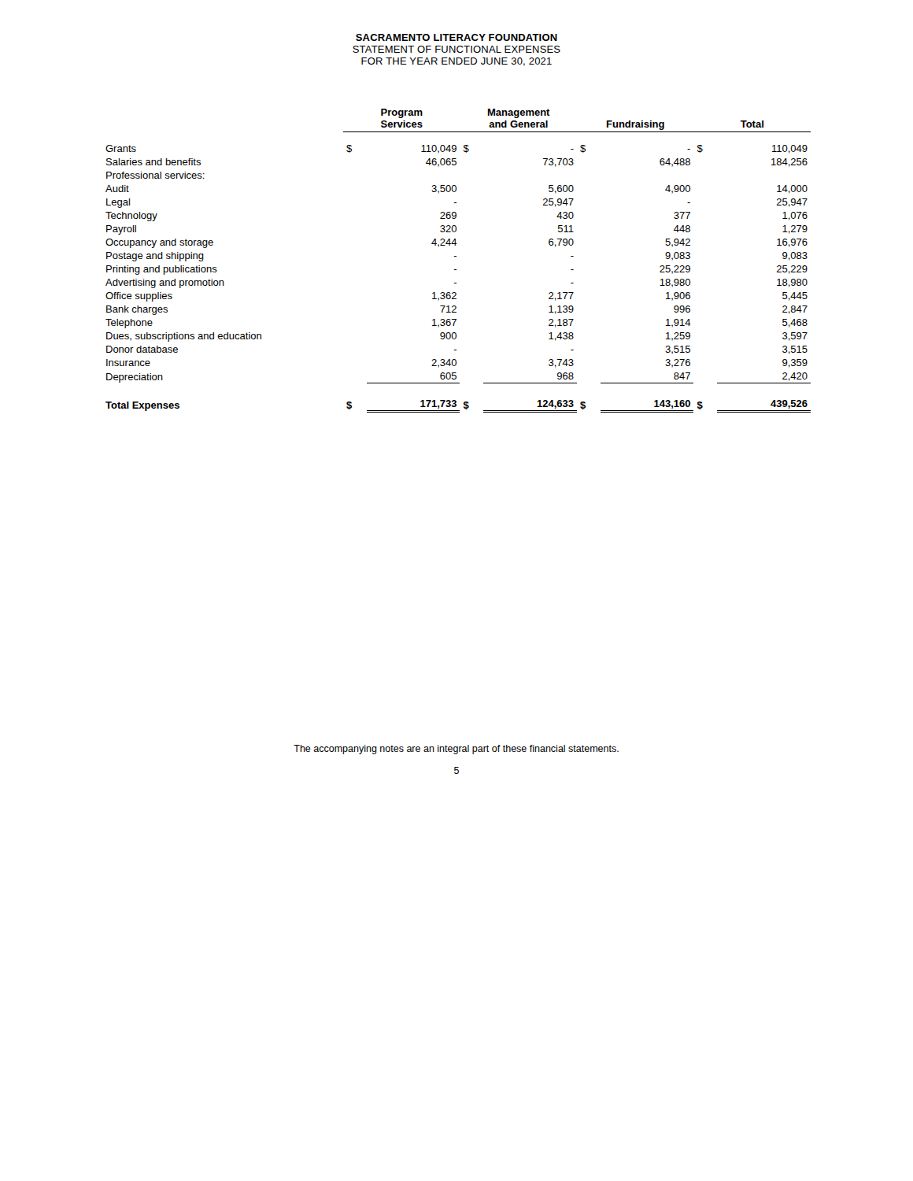SACRAMENTO LITERACY FOUNDATION
STATEMENT OF FUNCTIONAL EXPENSES
FOR THE YEAR ENDED JUNE 30, 2021
| | Program Services | Management and General | Fundraising | Total |
| --- | --- | --- | --- | --- |
| Grants | $ | 110,049 | $ | - | $ | - | $ | 110,049 |
| Salaries and benefits | | 46,065 | | 73,703 | | 64,488 | | 184,256 |
| Professional services: | | | | | | | | |
| Audit | | 3,500 | | 5,600 | | 4,900 | | 14,000 |
| Legal | | - | | 25,947 | | - | | 25,947 |
| Technology | | 269 | | 430 | | 377 | | 1,076 |
| Payroll | | 320 | | 511 | | 448 | | 1,279 |
| Occupancy and storage | | 4,244 | | 6,790 | | 5,942 | | 16,976 |
| Postage and shipping | | - | | - | | 9,083 | | 9,083 |
| Printing and publications | | - | | - | | 25,229 | | 25,229 |
| Advertising and promotion | | - | | - | | 18,980 | | 18,980 |
| Office supplies | | 1,362 | | 2,177 | | 1,906 | | 5,445 |
| Bank charges | | 712 | | 1,139 | | 996 | | 2,847 |
| Telephone | | 1,367 | | 2,187 | | 1,914 | | 5,468 |
| Dues, subscriptions and education | | 900 | | 1,438 | | 1,259 | | 3,597 |
| Donor database | | - | | - | | 3,515 | | 3,515 |
| Insurance | | 2,340 | | 3,743 | | 3,276 | | 9,359 |
| Depreciation | | 605 | | 968 | | 847 | | 2,420 |
| Total Expenses | $ | 171,733 | $ | 124,633 | $ | 143,160 | $ | 439,526 |
The accompanying notes are an integral part of these financial statements.
5